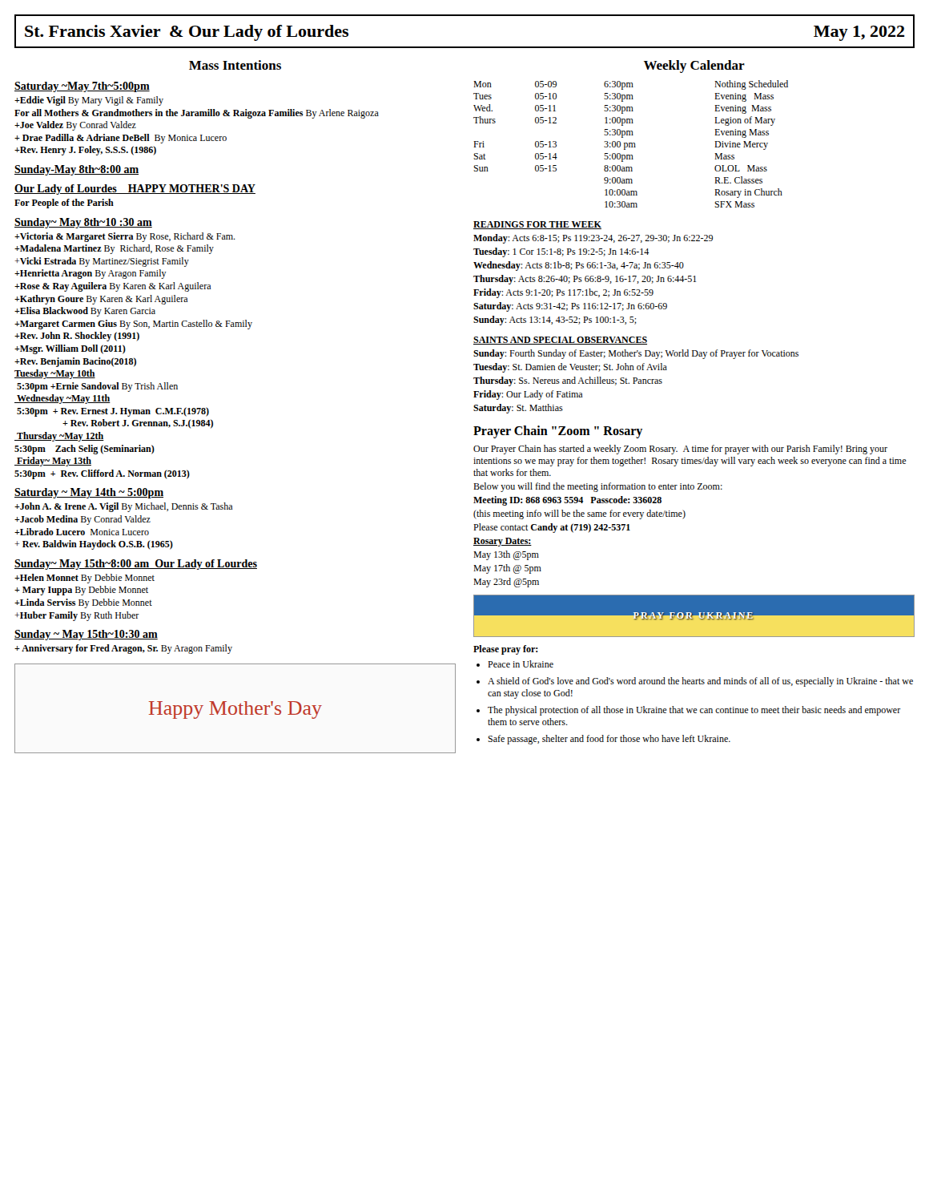St. Francis Xavier & Our Lady of Lourdes
May 1, 2022
Mass Intentions
Saturday ~May 7th~5:00pm
+Eddie Vigil By Mary Vigil & Family
For all Mothers & Grandmothers in the Jaramillo & Raigoza Families By Arlene Raigoza
+Joe Valdez By Conrad Valdez
+ Drae Padilla & Adriane DeBell By Monica Lucero
+Rev. Henry J. Foley, S.S.S. (1986)
Sunday-May 8th~8:00 am
Our Lady of Lourdes HAPPY MOTHER'S DAY
For People of the Parish
Sunday~ May 8th~10 :30 am
+Victoria & Margaret Sierra By Rose, Richard & Fam.
+Madalena Martinez By Richard, Rose & Family
+Vicki Estrada By Martinez/Siegrist Family
+Henrietta Aragon By Aragon Family
+Rose & Ray Aguilera By Karen & Karl Aguilera
+Kathryn Goure By Karen & Karl Aguilera
+Elisa Blackwood By Karen Garcia
+Margaret Carmen Gius By Son, Martin Castello & Family
+Rev. John R. Shockley (1991)
+Msgr. William Doll (2011)
+Rev. Benjamin Bacino(2018)
Tuesday ~May 10th
5:30pm +Ernie Sandoval By Trish Allen
Wednesday ~May 11th
5:30pm + Rev. Ernest J. Hyman C.M.F.(1978)
+ Rev. Robert J. Grennan, S.J.(1984)
Thursday ~May 12th
5:30pm Zach Selig (Seminarian)
Friday~ May 13th
5:30pm + Rev. Clifford A. Norman (2013)
Saturday ~ May 14th ~ 5:00pm
+John A. & Irene A. Vigil By Michael, Dennis & Tasha
+Jacob Medina By Conrad Valdez
+Librado Lucero Monica Lucero
+ Rev. Baldwin Haydock O.S.B. (1965)
Sunday~ May 15th~8:00 am Our Lady of Lourdes
+Helen Monnet By Debbie Monnet
+ Mary Iuppa By Debbie Monnet
+Linda Serviss By Debbie Monnet
+Huber Family By Ruth Huber
Sunday ~ May 15th~10:30 am
+ Anniversary for Fred Aragon, Sr. By Aragon Family
Happy Mother's Day
Weekly Calendar
| Mon | 05-09 | 6:30pm | Nothing Scheduled |
| Tues | 05-10 | 5:30pm | Evening Mass |
| Wed. | 05-11 | 5:30pm | Evening Mass |
| Thurs | 05-12 | 1:00pm | Legion of Mary |
| | | 5:30pm | Evening Mass |
| Fri | 05-13 | 3:00 pm | Divine Mercy |
| Sat | 05-14 | 5:00pm | Mass |
| Sun | 05-15 | 8:00am | OLOL Mass |
| | | 9:00am | R.E. Classes |
| | | 10:00am | Rosary in Church |
| | | 10:30am | SFX Mass |
READINGS FOR THE WEEK
Monday: Acts 6:8-15; Ps 119:23-24, 26-27, 29-30; Jn 6:22-29
Tuesday: 1 Cor 15:1-8; Ps 19:2-5; Jn 14:6-14
Wednesday: Acts 8:1b-8; Ps 66:1-3a, 4-7a; Jn 6:35-40
Thursday: Acts 8:26-40; Ps 66:8-9, 16-17, 20; Jn 6:44-51
Friday: Acts 9:1-20; Ps 117:1bc, 2; Jn 6:52-59
Saturday: Acts 9:31-42; Ps 116:12-17; Jn 6:60-69
Sunday: Acts 13:14, 43-52; Ps 100:1-3, 5;
SAINTS AND SPECIAL OBSERVANCES
Sunday: Fourth Sunday of Easter; Mother's Day; World Day of Prayer for Vocations
Tuesday: St. Damien de Veuster; St. John of Avila
Thursday: Ss. Nereus and Achilleus; St. Pancras
Friday: Our Lady of Fatima
Saturday: St. Matthias
Prayer Chain "Zoom " Rosary
Our Prayer Chain has started a weekly Zoom Rosary. A time for prayer with our Parish Family! Bring your intentions so we may pray for them together! Rosary times/day will vary each week so everyone can find a time that works for them.
Below you will find the meeting information to enter into Zoom:
Meeting ID: 868 6963 5594 Passcode: 336028
(this meeting info will be the same for every date/time)
Please contact Candy at (719) 242-5371
Rosary Dates:
May 13th @5pm
May 17th @ 5pm
May 23rd @5pm
PRAY FOR UKRAINE
Please pray for:
Peace in Ukraine
A shield of God's love and God's word around the hearts and minds of all of us, especially in Ukraine - that we can stay close to God!
The physical protection of all those in Ukraine that we can continue to meet their basic needs and empower them to serve others.
Safe passage, shelter and food for those who have left Ukraine.